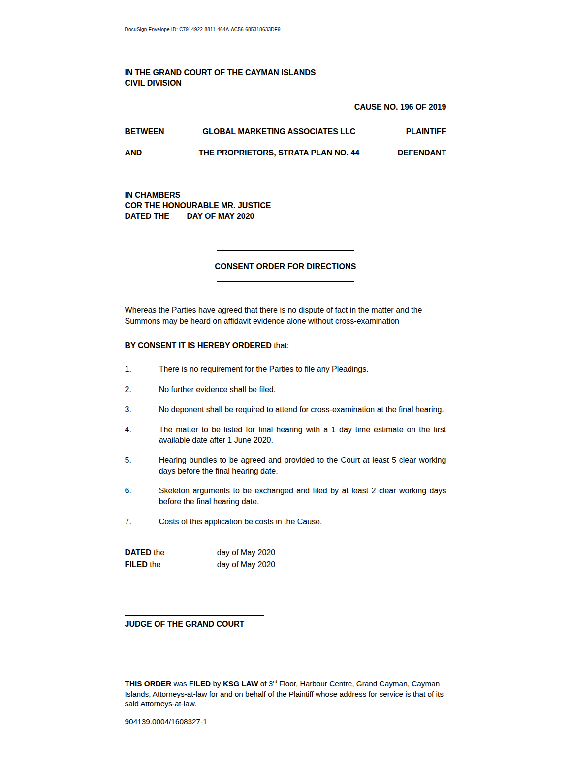DocuSign Envelope ID: C7914922-8811-464A-AC56-685318633DF9
IN THE GRAND COURT OF THE CAYMAN ISLANDS
CIVIL DIVISION
CAUSE NO. 196 OF 2019
| BETWEEN | GLOBAL MARKETING ASSOCIATES LLC | PLAINTIFF |
| AND | THE PROPRIETORS, STRATA PLAN NO. 44 | DEFENDANT |
IN CHAMBERS
COR THE HONOURABLE MR. JUSTICE
DATED THE DAY OF MAY 2020
CONSENT ORDER FOR DIRECTIONS
Whereas the Parties have agreed that there is no dispute of fact in the matter and the Summons may be heard on affidavit evidence alone without cross-examination
BY CONSENT IT IS HEREBY ORDERED that:
1. There is no requirement for the Parties to file any Pleadings.
2. No further evidence shall be filed.
3. No deponent shall be required to attend for cross-examination at the final hearing.
4. The matter to be listed for final hearing with a 1 day time estimate on the first available date after 1 June 2020.
5. Hearing bundles to be agreed and provided to the Court at least 5 clear working days before the final hearing date.
6. Skeleton arguments to be exchanged and filed by at least 2 clear working days before the final hearing date.
7. Costs of this application be costs in the Cause.
DATED theday of May 2020
FILED theday of May 2020
JUDGE OF THE GRAND COURT
THIS ORDER was FILED by KSG LAW of 3rd Floor, Harbour Centre, Grand Cayman, Cayman Islands, Attorneys-at-law for and on behalf of the Plaintiff whose address for service is that of its said Attorneys-at-law.
904139.0004/1608327-1